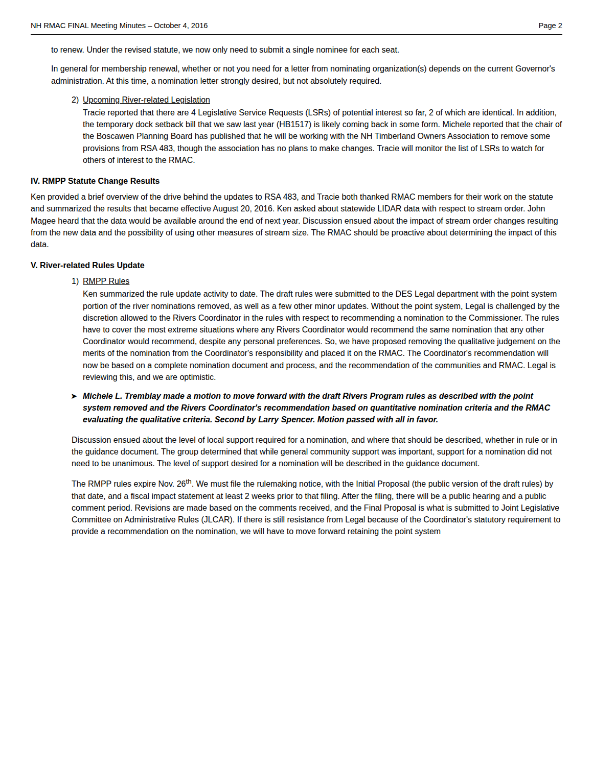NH RMAC FINAL Meeting Minutes – October 4, 2016 Page 2
to renew. Under the revised statute, we now only need to submit a single nominee for each seat.
In general for membership renewal, whether or not you need for a letter from nominating organization(s) depends on the current Governor's administration. At this time, a nomination letter strongly desired, but not absolutely required.
2) Upcoming River-related Legislation
Tracie reported that there are 4 Legislative Service Requests (LSRs) of potential interest so far, 2 of which are identical. In addition, the temporary dock setback bill that we saw last year (HB1517) is likely coming back in some form. Michele reported that the chair of the Boscawen Planning Board has published that he will be working with the NH Timberland Owners Association to remove some provisions from RSA 483, though the association has no plans to make changes. Tracie will monitor the list of LSRs to watch for others of interest to the RMAC.
IV. RMPP Statute Change Results
Ken provided a brief overview of the drive behind the updates to RSA 483, and Tracie both thanked RMAC members for their work on the statute and summarized the results that became effective August 20, 2016. Ken asked about statewide LIDAR data with respect to stream order. John Magee heard that the data would be available around the end of next year. Discussion ensued about the impact of stream order changes resulting from the new data and the possibility of using other measures of stream size. The RMAC should be proactive about determining the impact of this data.
V. River-related Rules Update
1) RMPP Rules
Ken summarized the rule update activity to date. The draft rules were submitted to the DES Legal department with the point system portion of the river nominations removed, as well as a few other minor updates. Without the point system, Legal is challenged by the discretion allowed to the Rivers Coordinator in the rules with respect to recommending a nomination to the Commissioner. The rules have to cover the most extreme situations where any Rivers Coordinator would recommend the same nomination that any other Coordinator would recommend, despite any personal preferences. So, we have proposed removing the qualitative judgement on the merits of the nomination from the Coordinator's responsibility and placed it on the RMAC. The Coordinator's recommendation will now be based on a complete nomination document and process, and the recommendation of the communities and RMAC. Legal is reviewing this, and we are optimistic.
Michele L. Tremblay made a motion to move forward with the draft Rivers Program rules as described with the point system removed and the Rivers Coordinator's recommendation based on quantitative nomination criteria and the RMAC evaluating the qualitative criteria. Second by Larry Spencer. Motion passed with all in favor.
Discussion ensued about the level of local support required for a nomination, and where that should be described, whether in rule or in the guidance document. The group determined that while general community support was important, support for a nomination did not need to be unanimous. The level of support desired for a nomination will be described in the guidance document.
The RMPP rules expire Nov. 26th. We must file the rulemaking notice, with the Initial Proposal (the public version of the draft rules) by that date, and a fiscal impact statement at least 2 weeks prior to that filing. After the filing, there will be a public hearing and a public comment period. Revisions are made based on the comments received, and the Final Proposal is what is submitted to Joint Legislative Committee on Administrative Rules (JLCAR). If there is still resistance from Legal because of the Coordinator's statutory requirement to provide a recommendation on the nomination, we will have to move forward retaining the point system